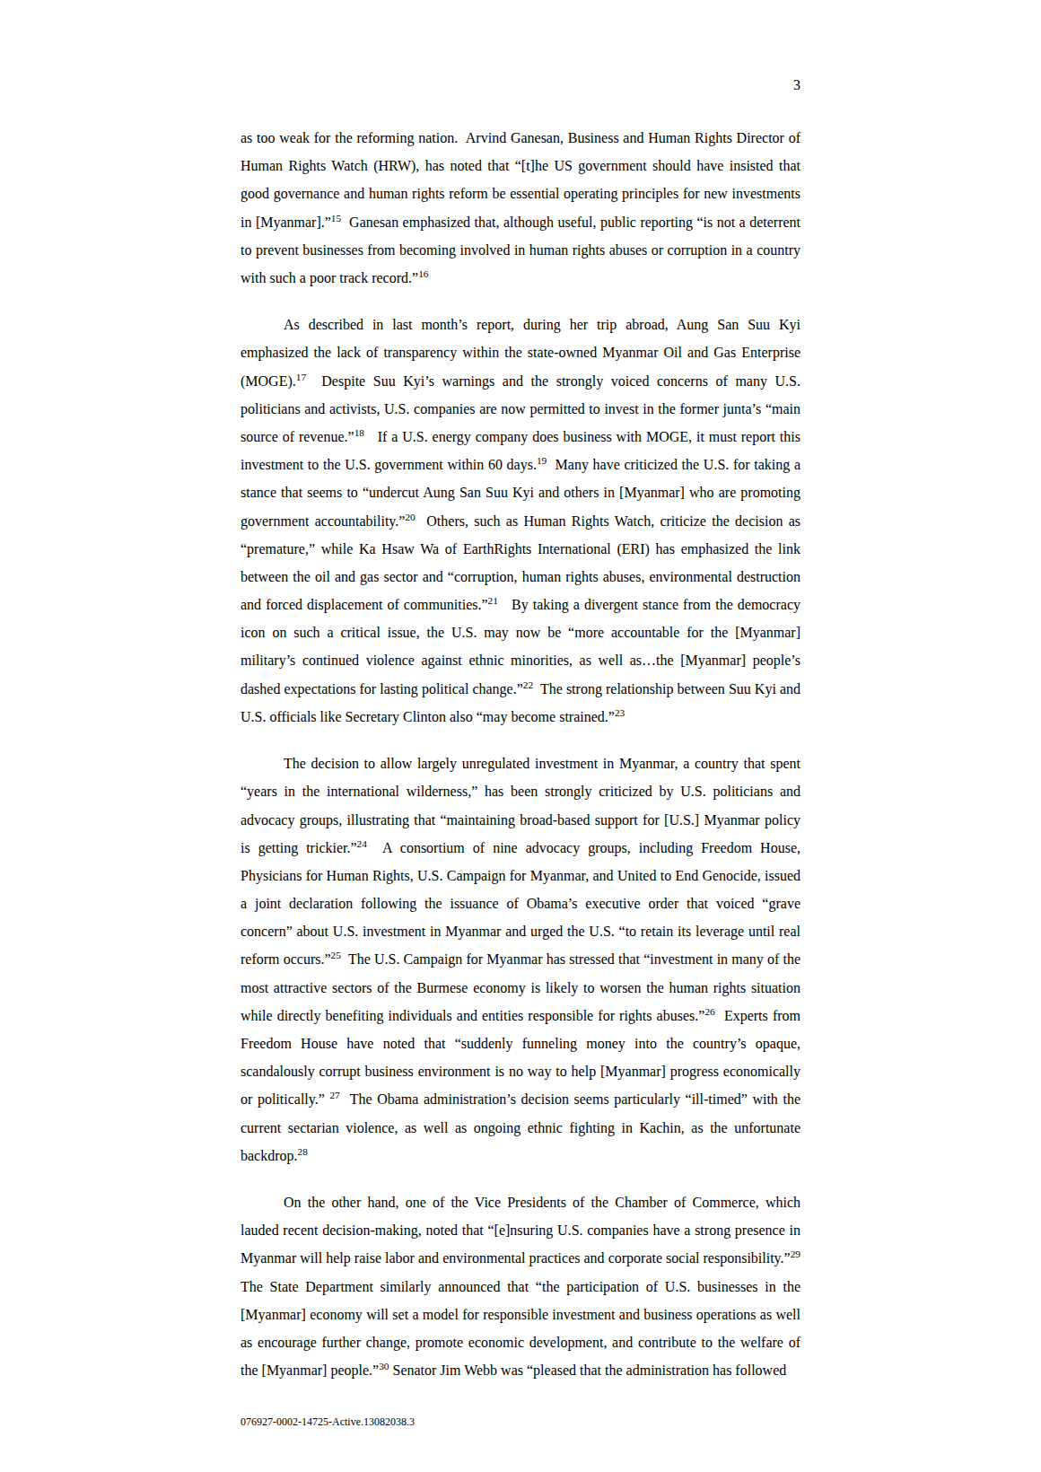3
as too weak for the reforming nation. Arvind Ganesan, Business and Human Rights Director of Human Rights Watch (HRW), has noted that “[t]he US government should have insisted that good governance and human rights reform be essential operating principles for new investments in [Myanmar].”15 Ganesan emphasized that, although useful, public reporting “is not a deterrent to prevent businesses from becoming involved in human rights abuses or corruption in a country with such a poor track record.”16
As described in last month’s report, during her trip abroad, Aung San Suu Kyi emphasized the lack of transparency within the state-owned Myanmar Oil and Gas Enterprise (MOGE).17 Despite Suu Kyi’s warnings and the strongly voiced concerns of many U.S. politicians and activists, U.S. companies are now permitted to invest in the former junta’s “main source of revenue.”18 If a U.S. energy company does business with MOGE, it must report this investment to the U.S. government within 60 days.19 Many have criticized the U.S. for taking a stance that seems to “undercut Aung San Suu Kyi and others in [Myanmar] who are promoting government accountability.”20 Others, such as Human Rights Watch, criticize the decision as “premature,” while Ka Hsaw Wa of EarthRights International (ERI) has emphasized the link between the oil and gas sector and “corruption, human rights abuses, environmental destruction and forced displacement of communities.”21 By taking a divergent stance from the democracy icon on such a critical issue, the U.S. may now be “more accountable for the [Myanmar] military’s continued violence against ethnic minorities, as well as…the [Myanmar] people’s dashed expectations for lasting political change.”22 The strong relationship between Suu Kyi and U.S. officials like Secretary Clinton also “may become strained.”23
The decision to allow largely unregulated investment in Myanmar, a country that spent “years in the international wilderness,” has been strongly criticized by U.S. politicians and advocacy groups, illustrating that “maintaining broad-based support for [U.S.] Myanmar policy is getting trickier.”24 A consortium of nine advocacy groups, including Freedom House, Physicians for Human Rights, U.S. Campaign for Myanmar, and United to End Genocide, issued a joint declaration following the issuance of Obama’s executive order that voiced “grave concern” about U.S. investment in Myanmar and urged the U.S. “to retain its leverage until real reform occurs.”25 The U.S. Campaign for Myanmar has stressed that “investment in many of the most attractive sectors of the Burmese economy is likely to worsen the human rights situation while directly benefiting individuals and entities responsible for rights abuses.”26 Experts from Freedom House have noted that “suddenly funneling money into the country’s opaque, scandalously corrupt business environment is no way to help [Myanmar] progress economically or politically.” 27 The Obama administration’s decision seems particularly “ill-timed” with the current sectarian violence, as well as ongoing ethnic fighting in Kachin, as the unfortunate backdrop.28
On the other hand, one of the Vice Presidents of the Chamber of Commerce, which lauded recent decision-making, noted that “[e]nsuring U.S. companies have a strong presence in Myanmar will help raise labor and environmental practices and corporate social responsibility.”29 The State Department similarly announced that “the participation of U.S. businesses in the [Myanmar] economy will set a model for responsible investment and business operations as well as encourage further change, promote economic development, and contribute to the welfare of the [Myanmar] people.”30 Senator Jim Webb was “pleased that the administration has followed
076927-0002-14725-Active.13082038.3